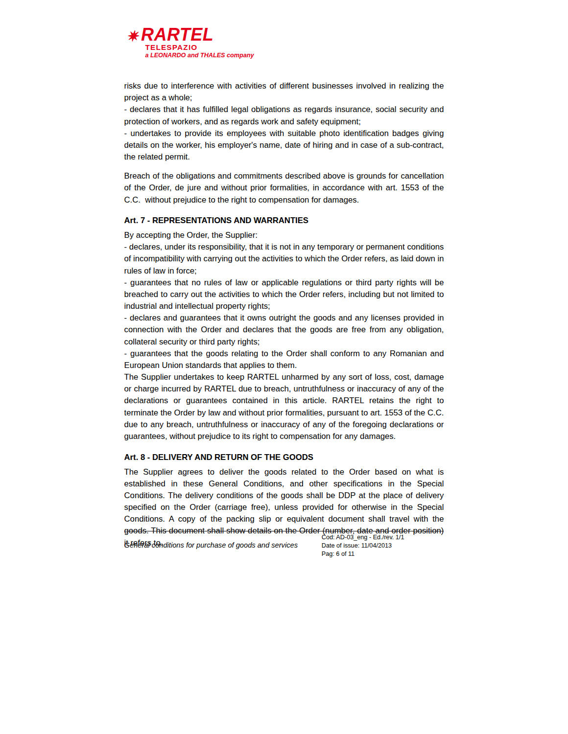✷RARTEL
TELESPAZIO
a LEONARDO and THALES company
risks due to interference with activities of different businesses involved in realizing the project as a whole;
- declares that it has fulfilled legal obligations as regards insurance, social security and protection of workers, and as regards work and safety equipment;
- undertakes to provide its employees with suitable photo identification badges giving details on the worker, his employer's name, date of hiring and in case of a sub-contract, the related permit.
Breach of the obligations and commitments described above is grounds for cancellation of the Order, de jure and without prior formalities, in accordance with art. 1553 of the C.C. without prejudice to the right to compensation for damages.
Art. 7 - REPRESENTATIONS AND WARRANTIES
By accepting the Order, the Supplier:
- declares, under its responsibility, that it is not in any temporary or permanent conditions of incompatibility with carrying out the activities to which the Order refers, as laid down in rules of law in force;
- guarantees that no rules of law or applicable regulations or third party rights will be breached to carry out the activities to which the Order refers, including but not limited to industrial and intellectual property rights;
- declares and guarantees that it owns outright the goods and any licenses provided in connection with the Order and declares that the goods are free from any obligation, collateral security or third party rights;
- guarantees that the goods relating to the Order shall conform to any Romanian and European Union standards that applies to them.
The Supplier undertakes to keep RARTEL unharmed by any sort of loss, cost, damage or charge incurred by RARTEL due to breach, untruthfulness or inaccuracy of any of the declarations or guarantees contained in this article. RARTEL retains the right to terminate the Order by law and without prior formalities, pursuant to art. 1553 of the C.C. due to any breach, untruthfulness or inaccuracy of any of the foregoing declarations or guarantees, without prejudice to its right to compensation for any damages.
Art. 8 - DELIVERY AND RETURN OF THE GOODS
The Supplier agrees to deliver the goods related to the Order based on what is established in these General Conditions, and other specifications in the Special Conditions. The delivery conditions of the goods shall be DDP at the place of delivery specified on the Order (carriage free), unless provided for otherwise in the Special Conditions. A copy of the packing slip or equivalent document shall travel with the goods. This document shall show details on the Order (number, date and order position) it refers to.
General conditions for purchase of goods and services
Cod: AD-03_eng - Ed./rev. 1/1
Date of issue: 11/04/2013
Pag: 6 of 11